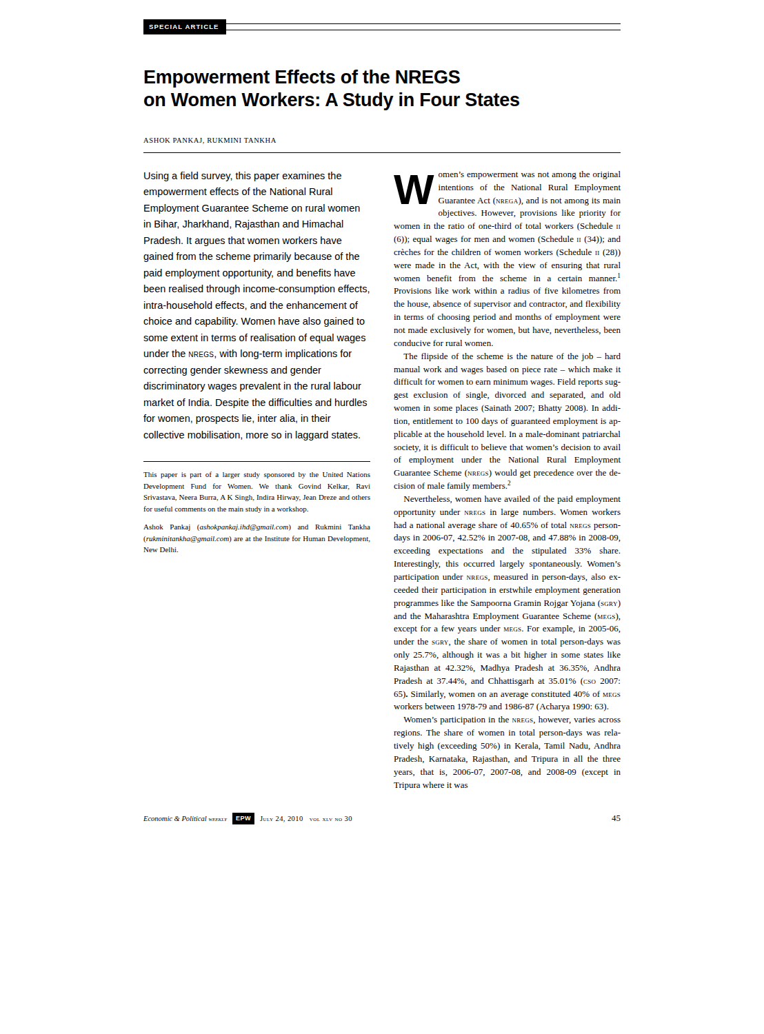SPECIAL ARTICLE
Empowerment Effects of the NREGS
on Women Workers: A Study in Four States
Ashok Pankaj, Rukmini Tankha
Using a field survey, this paper examines the empowerment effects of the National Rural Employment Guarantee Scheme on rural women in Bihar, Jharkhand, Rajasthan and Himachal Pradesh. It argues that women workers have gained from the scheme primarily because of the paid employment opportunity, and benefits have been realised through income-consumption effects, intra-household effects, and the enhancement of choice and capability. Women have also gained to some extent in terms of realisation of equal wages under the nregs, with long-term implications for correcting gender skewness and gender discriminatory wages prevalent in the rural labour market of India. Despite the difficulties and hurdles for women, prospects lie, inter alia, in their collective mobilisation, more so in laggard states.
This paper is part of a larger study sponsored by the United Nations Development Fund for Women. We thank Govind Kelkar, Ravi Srivastava, Neera Burra, A K Singh, Indira Hirway, Jean Dreze and others for useful comments on the main study in a workshop.
Ashok Pankaj (ashokpankaj.ihd@gmail.com) and Rukmini Tankha (rukminitankha@gmail.com) are at the Institute for Human Development, New Delhi.
Women’s empowerment was not among the original intentions of the National Rural Employment Guarantee Act (nrega), and is not among its main objectives. However, provisions like priority for women in the ratio of one-third of total workers (Schedule ii (6)); equal wages for men and women (Schedule ii (34)); and crèches for the children of women workers (Schedule ii (28)) were made in the Act, with the view of ensuring that rural women benefit from the scheme in a certain manner.1 Provisions like work within a radius of five kilometres from the house, absence of supervisor and contractor, and flexibility in terms of choosing period and months of employment were not made exclusively for women, but have, nevertheless, been conducive for rural women.
The flipside of the scheme is the nature of the job – hard manual work and wages based on piece rate – which make it difficult for women to earn minimum wages. Field reports suggest exclusion of single, divorced and separated, and old women in some places (Sainath 2007; Bhatty 2008). In addition, entitlement to 100 days of guaranteed employment is applicable at the household level. In a male-dominant patriarchal society, it is difficult to believe that women’s decision to avail of employment under the National Rural Employment Guarantee Scheme (nregs) would get precedence over the decision of male family members.2
Nevertheless, women have availed of the paid employment opportunity under nregs in large numbers. Women workers had a national average share of 40.65% of total nregs person-days in 2006-07, 42.52% in 2007-08, and 47.88% in 2008-09, exceeding expectations and the stipulated 33% share. Interestingly, this occurred largely spontaneously. Women’s participation under nregs, measured in person-days, also exceeded their participation in erstwhile employment generation programmes like the Sampoorna Gramin Rojgar Yojana (sgry) and the Maharashtra Employment Guarantee Scheme (megs), except for a few years under megs. For example, in 2005-06, under the sgry, the share of women in total person-days was only 25.7%, although it was a bit higher in some states like Rajasthan at 42.32%, Madhya Pradesh at 36.35%, Andhra Pradesh at 37.44%, and Chhattisgarh at 35.01% (cso 2007: 65). Similarly, women on an average constituted 40% of megs workers between 1978-79 and 1986-87 (Acharya 1990: 63).
Women’s participation in the nregs, however, varies across regions. The share of women in total person-days was relatively high (exceeding 50%) in Kerala, Tamil Nadu, Andhra Pradesh, Karnataka, Rajasthan, and Tripura in all the three years, that is, 2006-07, 2007-08, and 2008-09 (except in Tripura where it was
Economic & Political weekly EPW July 24, 2010 vol xlv no 30
45